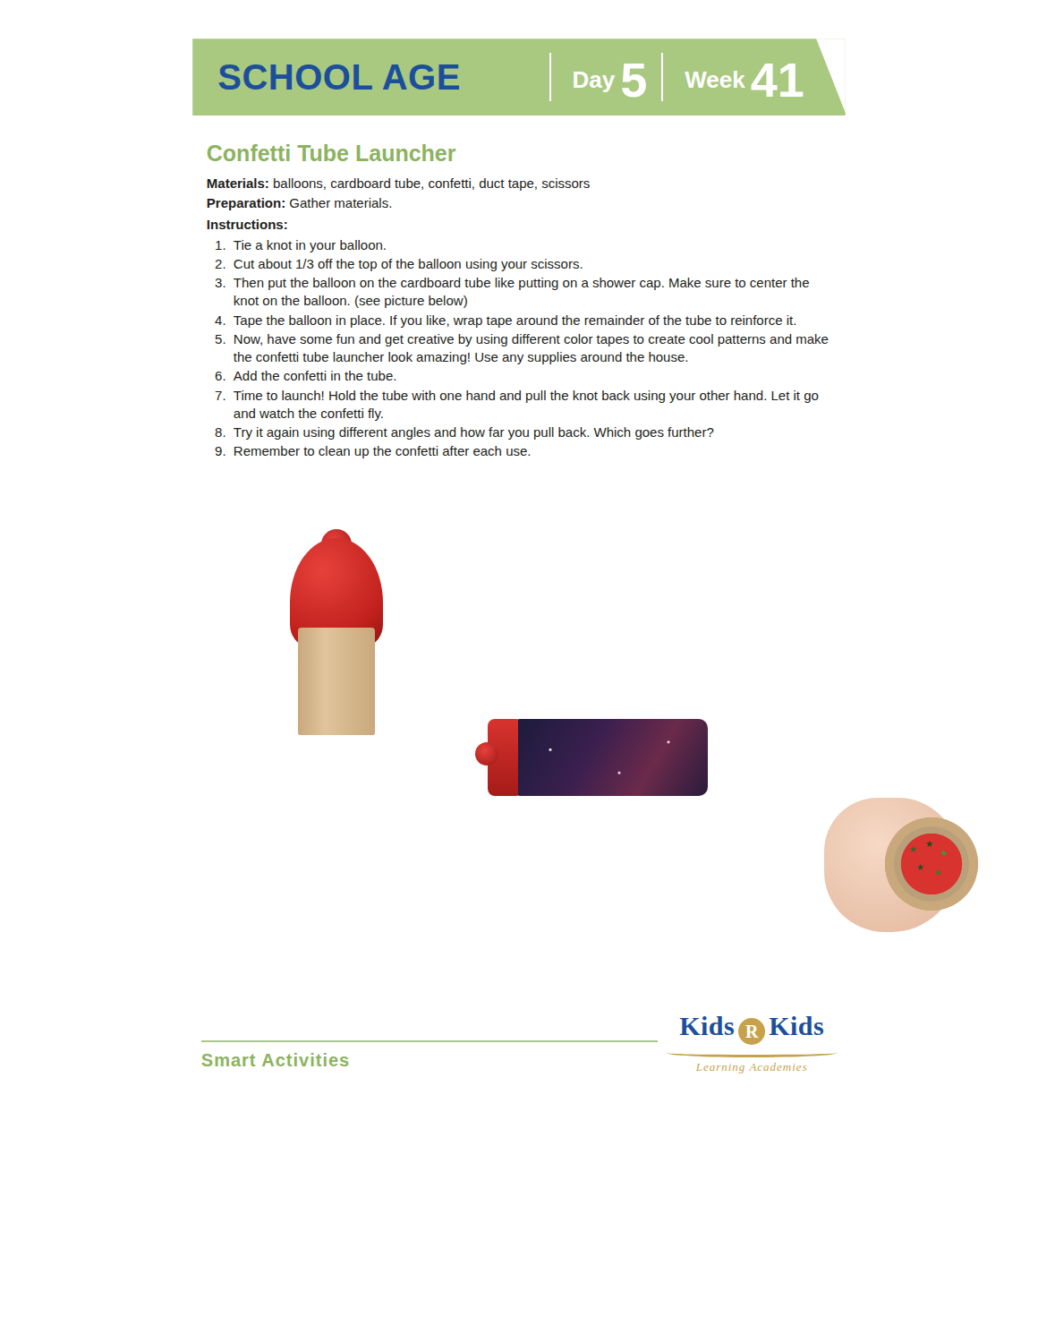SCHOOL AGE
Day 5 Week 41
Confetti Tube Launcher
Materials: balloons, cardboard tube, confetti, duct tape, scissors
Preparation: Gather materials.
Instructions:
Tie a knot in your balloon.
Cut about 1/3 off the top of the balloon using your scissors.
Then put the balloon on the cardboard tube like putting on a shower cap. Make sure to center the knot on the balloon. (see picture below)
Tape the balloon in place. If you like, wrap tape around the remainder of the tube to reinforce it.
Now, have some fun and get creative by using different color tapes to create cool patterns and make the confetti tube launcher look amazing! Use any supplies around the house.
Add the confetti in the tube.
Time to launch! Hold the tube with one hand and pull the knot back using your other hand. Let it go and watch the confetti fly.
Try it again using different angles and how far you pull back. Which goes further?
Remember to clean up the confetti after each use.
Smart Activities
Kids RKids Learning Academies